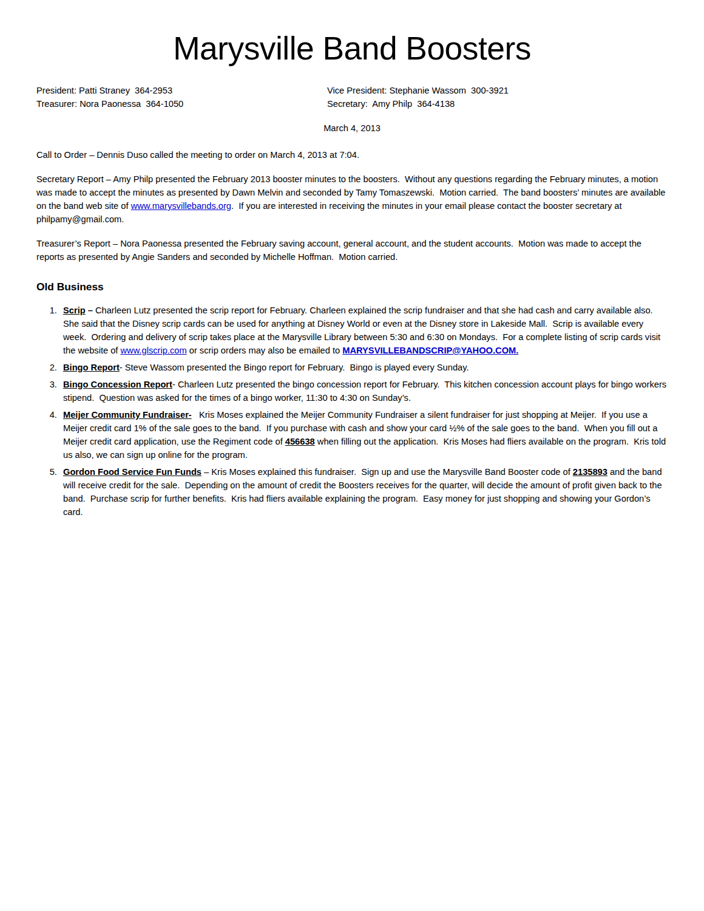Marysville Band Boosters
| President: Patti Straney 364-2953 | Vice President: Stephanie Wassom 300-3921 |
| Treasurer: Nora Paonessa 364-1050 | Secretary: Amy Philp 364-4138 |
March 4, 2013
Call to Order – Dennis Duso called the meeting to order on March 4, 2013 at 7:04.
Secretary Report – Amy Philp presented the February 2013 booster minutes to the boosters. Without any questions regarding the February minutes, a motion was made to accept the minutes as presented by Dawn Melvin and seconded by Tamy Tomaszewski. Motion carried. The band boosters’ minutes are available on the band web site of www.marysvillebands.org. If you are interested in receiving the minutes in your email please contact the booster secretary at philpamy@gmail.com.
Treasurer’s Report – Nora Paonessa presented the February saving account, general account, and the student accounts. Motion was made to accept the reports as presented by Angie Sanders and seconded by Michelle Hoffman. Motion carried.
Old Business
Scrip – Charleen Lutz presented the scrip report for February. Charleen explained the scrip fundraiser and that she had cash and carry available also. She said that the Disney scrip cards can be used for anything at Disney World or even at the Disney store in Lakeside Mall. Scrip is available every week. Ordering and delivery of scrip takes place at the Marysville Library between 5:30 and 6:30 on Mondays. For a complete listing of scrip cards visit the website of www.glscrip.com or scrip orders may also be emailed to MARYSVILLEBANDSCRIP@YAHOO.COM.
Bingo Report- Steve Wassom presented the Bingo report for February. Bingo is played every Sunday.
Bingo Concession Report- Charleen Lutz presented the bingo concession report for February. This kitchen concession account plays for bingo workers stipend. Question was asked for the times of a bingo worker, 11:30 to 4:30 on Sunday’s.
Meijer Community Fundraiser- Kris Moses explained the Meijer Community Fundraiser a silent fundraiser for just shopping at Meijer. If you use a Meijer credit card 1% of the sale goes to the band. If you purchase with cash and show your card ½% of the sale goes to the band. When you fill out a Meijer credit card application, use the Regiment code of 456638 when filling out the application. Kris Moses had fliers available on the program. Kris told us also, we can sign up online for the program.
Gordon Food Service Fun Funds – Kris Moses explained this fundraiser. Sign up and use the Marysville Band Booster code of 2135893 and the band will receive credit for the sale. Depending on the amount of credit the Boosters receives for the quarter, will decide the amount of profit given back to the band. Purchase scrip for further benefits. Kris had fliers available explaining the program. Easy money for just shopping and showing your Gordon’s card.